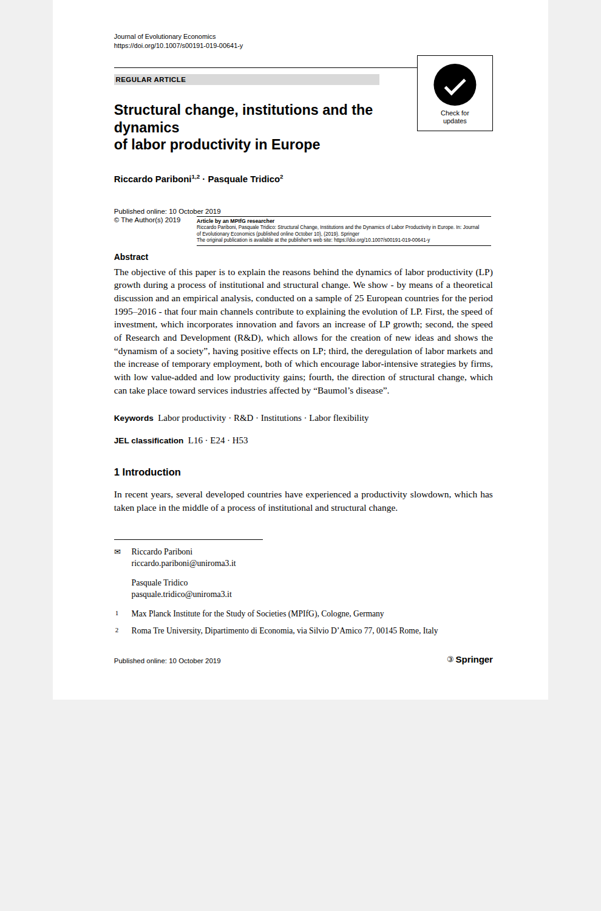Check for
updates
Journal of Evolutionary Economics
https://doi.org/10.1007/s00191-019-00641-y
REGULAR ARTICLE
Structural change, institutions and the dynamics
of labor productivity in Europe
Riccardo Pariboni1,2 · Pasquale Tridico2
Published online: 10 October 2019
© The Author(s) 2019
Article by an MPIfG researcher
Riccardo Pariboni, Pasquale Tridico: Structural Change, Institutions and the Dynamics of Labor Productivity in Europe. In: Journal
of Evolutionary Economics (published online October 10), (2019). Springer
The original publication is available at the publisher's web site: https://doi.org/10.1007/s00191-019-00641-y
Abstract
The objective of this paper is to explain the reasons behind the dynamics of labor productivity (LP) growth during a process of institutional and structural change. We show - by means of a theoretical discussion and an empirical analysis, conducted on a sample of 25 European countries for the period 1995–2016 - that four main channels contribute to explaining the evolution of LP. First, the speed of investment, which incorporates innovation and favors an increase of LP growth; second, the speed of Research and Development (R&D), which allows for the creation of new ideas and shows the “dynamism of a society”, having positive effects on LP; third, the deregulation of labor markets and the increase of temporary employment, both of which encourage labor-intensive strategies by firms, with low value-added and low productivity gains; fourth, the direction of structural change, which can take place toward services industries affected by “Baumol’s disease”.
Keywords Labor productivity · R&D · Institutions · Labor flexibility
JEL classification L16 · E24 · H53
1 Introduction
In recent years, several developed countries have experienced a productivity slowdown, which has taken place in the middle of a process of institutional and structural change.
✉Riccardo Pariboni
riccardo.pariboni@uniroma3.it
Pasquale Tridico
pasquale.tridico@uniroma3.it
1 Max Planck Institute for the Study of Societies (MPIfG), Cologne, Germany
2 Roma Tre University, Dipartimento di Economia, via Silvio D’Amico 77, 00145 Rome, Italy
Published online: 10 October 2019
③ Springer